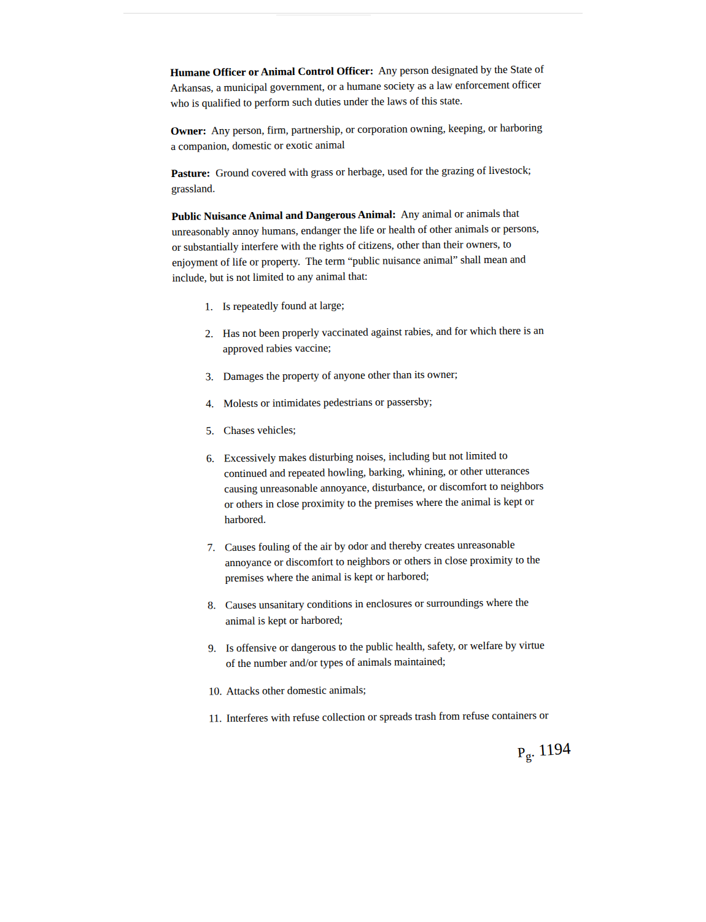Humane Officer or Animal Control Officer: Any person designated by the State of Arkansas, a municipal government, or a humane society as a law enforcement officer who is qualified to perform such duties under the laws of this state.
Owner: Any person, firm, partnership, or corporation owning, keeping, or harboring a companion, domestic or exotic animal
Pasture: Ground covered with grass or herbage, used for the grazing of livestock; grassland.
Public Nuisance Animal and Dangerous Animal: Any animal or animals that unreasonably annoy humans, endanger the life or health of other animals or persons, or substantially interfere with the rights of citizens, other than their owners, to enjoyment of life or property. The term “public nuisance animal” shall mean and include, but is not limited to any animal that:
Is repeatedly found at large;
Has not been properly vaccinated against rabies, and for which there is an approved rabies vaccine;
Damages the property of anyone other than its owner;
Molests or intimidates pedestrians or passersby;
Chases vehicles;
Excessively makes disturbing noises, including but not limited to continued and repeated howling, barking, whining, or other utterances causing unreasonable annoyance, disturbance, or discomfort to neighbors or others in close proximity to the premises where the animal is kept or harbored.
Causes fouling of the air by odor and thereby creates unreasonable annoyance or discomfort to neighbors or others in close proximity to the premises where the animal is kept or harbored;
Causes unsanitary conditions in enclosures or surroundings where the animal is kept or harbored;
Is offensive or dangerous to the public health, safety, or welfare by virtue of the number and/or types of animals maintained;
Attacks other domestic animals;
Interferes with refuse collection or spreads trash from refuse containers or
Pg. 1194